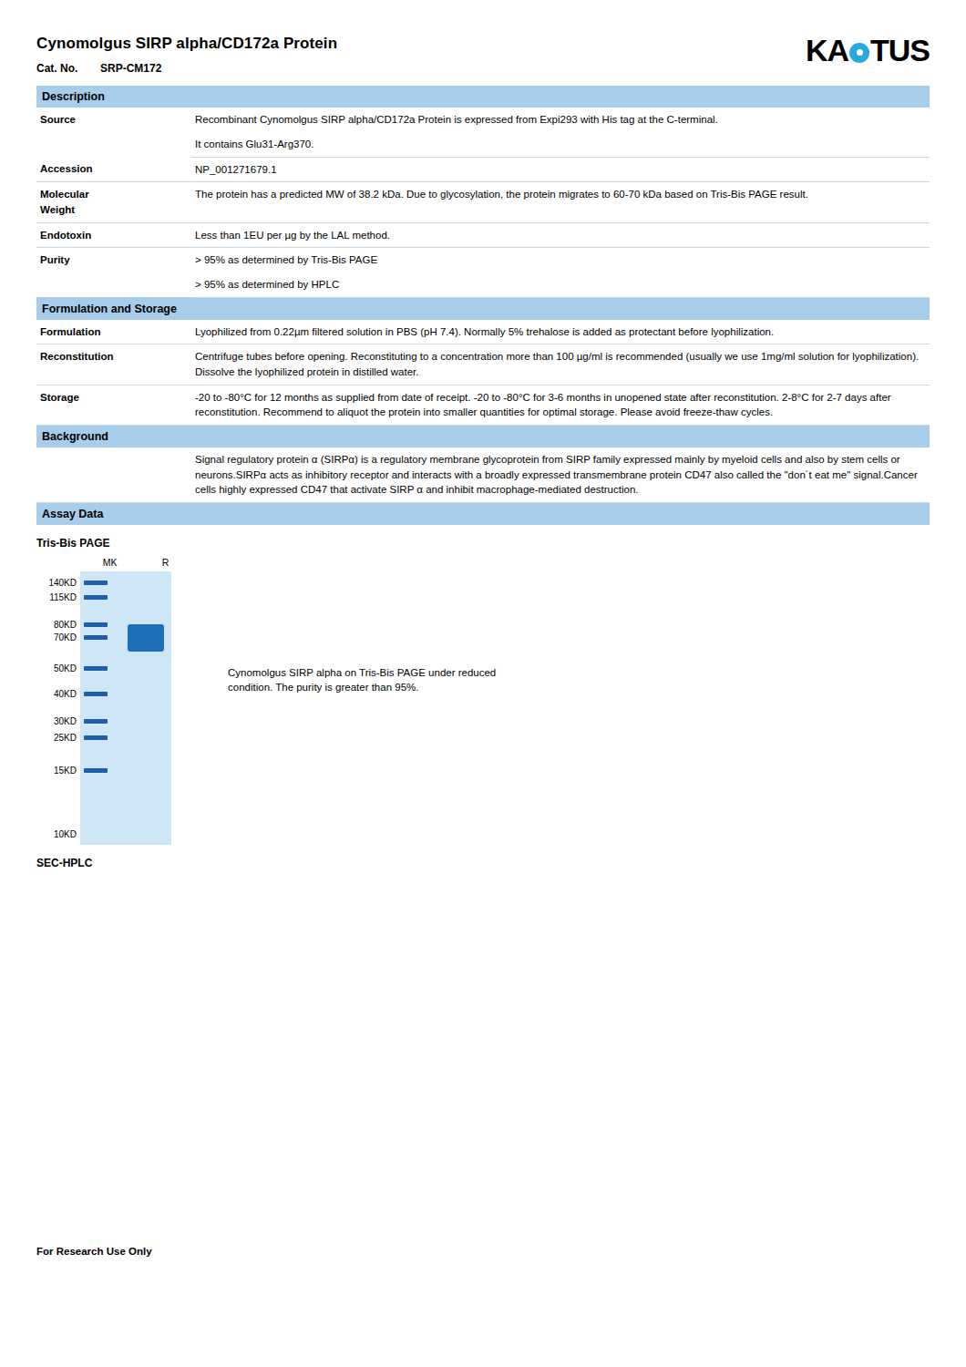Cynomolgus SIRP alpha/CD172a Protein
Cat. No. SRP-CM172
KA TUS
| Description |
| Source | Recombinant Cynomolgus SIRP alpha/CD172a Protein is expressed from Expi293 with His tag at the C-terminal. |
| It contains Glu31-Arg370. |
| Accession | NP_001271679.1 |
| Molecular Weight | The protein has a predicted MW of 38.2 kDa. Due to glycosylation, the protein migrates to 60-70 kDa based on Tris-Bis PAGE result. |
| Endotoxin | Less than 1EU per µg by the LAL method. |
| Purity | > 95% as determined by Tris-Bis PAGE |
| > 95% as determined by HPLC |
| Formulation and Storage |
| Formulation | Lyophilized from 0.22µm filtered solution in PBS (pH 7.4). Normally 5% trehalose is added as protectant before lyophilization. |
| Reconstitution | Centrifuge tubes before opening. Reconstituting to a concentration more than 100 µg/ml is recommended (usually we use 1mg/ml solution for lyophilization). Dissolve the lyophilized protein in distilled water. |
| Storage | -20 to -80°C for 12 months as supplied from date of receipt. -20 to -80°C for 3-6 months in unopened state after reconstitution. 2-8°C for 2-7 days after reconstitution. Recommend to aliquot the protein into smaller quantities for optimal storage. Please avoid freeze-thaw cycles. |
| Background |
| | Signal regulatory protein α (SIRPα) is a regulatory membrane glycoprotein from SIRP family expressed mainly by myeloid cells and also by stem cells or neurons.SIRPα acts as inhibitory receptor and interacts with a broadly expressed transmembrane protein CD47 also called the "don´t eat me" signal.Cancer cells highly expressed CD47 that activate SIRP α and inhibit macrophage-mediated destruction. |
| Assay Data |
Tris-Bis PAGE
MK R
140KD
115KD
80KD
70KD
50KD
40KD
30KD
25KD
15KD
10KD
Cynomolgus SIRP alpha on Tris-Bis PAGE under reduced condition. The purity is greater than 95%.
SEC-HPLC
For Research Use Only